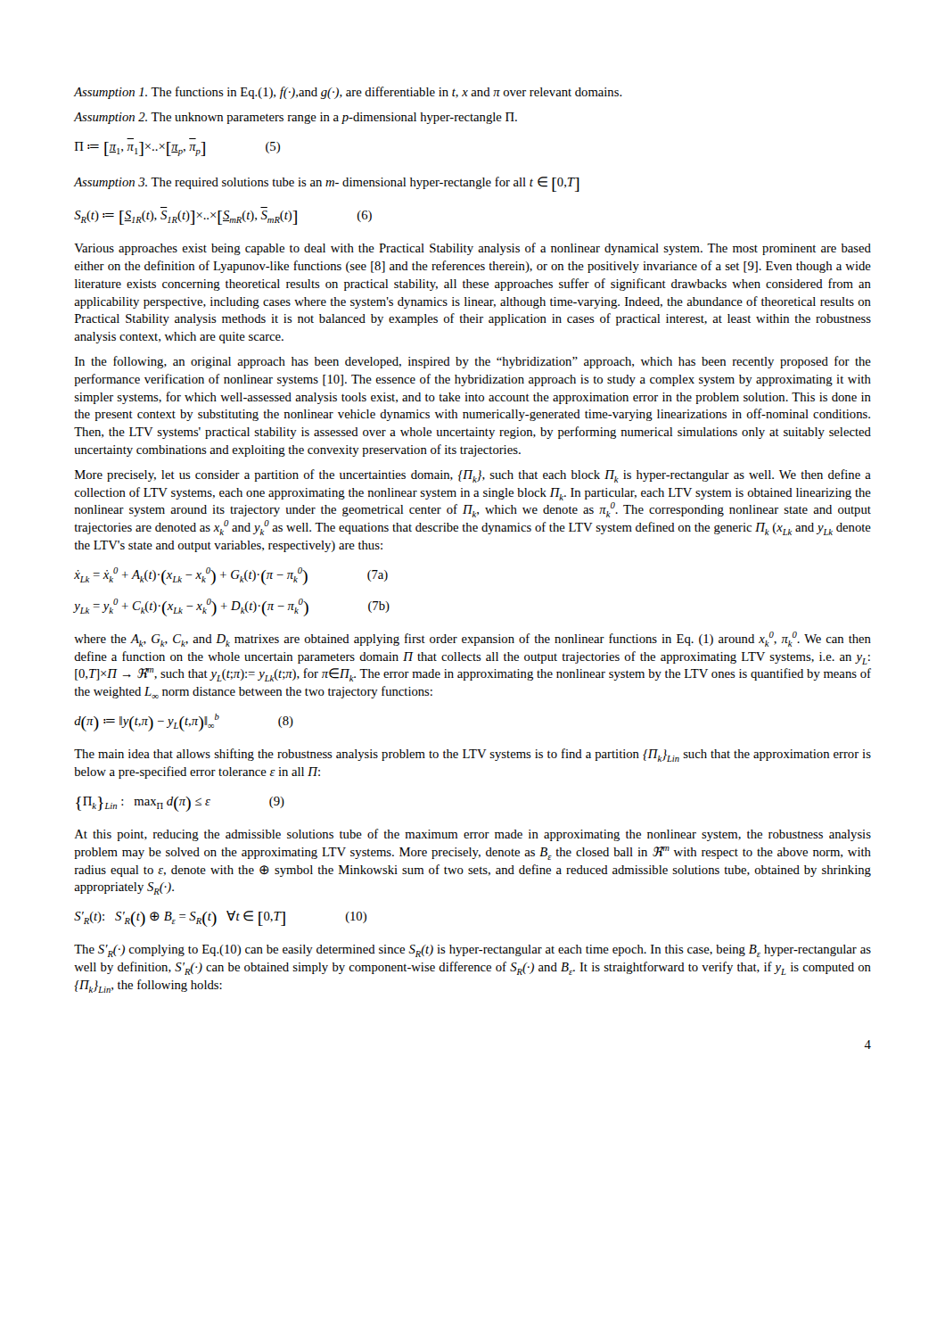Assumption 1. The functions in Eq.(1), f(·), and g(·), are differentiable in t, x and π over relevant domains.
Assumption 2. The unknown parameters range in a p-dimensional hyper-rectangle Π.
Π ≔ [π1, π1]×..×[πp, πp] (5)
Assumption 3. The required solutions tube is an m- dimensional hyper-rectangle for all t ∈ [0,T]
SR(t) ≔ [S1R(t), S1R(t)]×..×[SmR(t), SmR(t)] (6)
Various approaches exist being capable to deal with the Practical Stability analysis of a nonlinear dynamical system. The most prominent are based either on the definition of Lyapunov-like functions (see [8] and the references therein), or on the positively invariance of a set [9]. Even though a wide literature exists concerning theoretical results on practical stability, all these approaches suffer of significant drawbacks when considered from an applicability perspective, including cases where the system's dynamics is linear, although time-varying. Indeed, the abundance of theoretical results on Practical Stability analysis methods it is not balanced by examples of their application in cases of practical interest, at least within the robustness analysis context, which are quite scarce.
In the following, an original approach has been developed, inspired by the “hybridization” approach, which has been recently proposed for the performance verification of nonlinear systems [10]. The essence of the hybridization approach is to study a complex system by approximating it with simpler systems, for which well-assessed analysis tools exist, and to take into account the approximation error in the problem solution. This is done in the present context by substituting the nonlinear vehicle dynamics with numerically-generated time-varying linearizations in off-nominal conditions. Then, the LTV systems' practical stability is assessed over a whole uncertainty region, by performing numerical simulations only at suitably selected uncertainty combinations and exploiting the convexity preservation of its trajectories.
More precisely, let us consider a partition of the uncertainties domain, {Πk}, such that each block Πk is hyper-rectangular as well. We then define a collection of LTV systems, each one approximating the nonlinear system in a single block Πk. In particular, each LTV system is obtained linearizing the nonlinear system around its trajectory under the geometrical center of Πk, which we denote as πk0. The corresponding nonlinear state and output trajectories are denoted as xk0 and yk0 as well. The equations that describe the dynamics of the LTV system defined on the generic Πk (xLk and yLk denote the LTV's state and output variables, respectively) are thus:
ẋLk = ẋk0 + Ak(t)·(xLk − xk0) + Gk(t)·(π − πk0) (7a)
yLk = yk0 + Ck(t)·(xLk − xk0) + Dk(t)·(π − πk0) (7b)
where the Ak, Gk, Ck, and Dk matrixes are obtained applying first order expansion of the nonlinear functions in Eq. (1) around xk0, πk0. We can then define a function on the whole uncertain parameters domain Π that collects all the output trajectories of the approximating LTV systems, i.e. an yL:[0,T]×Π → ℜm, such that yL(t;π):= yLk(t;π), for π∈Πk. The error made in approximating the nonlinear system by the LTV ones is quantified by means of the weighted L∞ norm distance between the two trajectory functions:
d(π) ≔ ‖y(t,π) − yL(t,π)‖∞b (8)
The main idea that allows shifting the robustness analysis problem to the LTV systems is to find a partition {Πk}Lin such that the approximation error is below a pre-specified error tolerance ε in all Π:
{Πk}Lin : maxΠ d(π) ≤ ε (9)
At this point, reducing the admissible solutions tube of the maximum error made in approximating the nonlinear system, the robustness analysis problem may be solved on the approximating LTV systems. More precisely, denote as Bε the closed ball in ℜm with respect to the above norm, with radius equal to ε, denote with the ⊕ symbol the Minkowski sum of two sets, and define a reduced admissible solutions tube, obtained by shrinking appropriately SR(·).
S′R(t): S′R(t) ⊕ Bε = SR(t) ∀t ∈ [0,T] (10)
The S′R(·) complying to Eq.(10) can be easily determined since SR(t) is hyper-rectangular at each time epoch. In this case, being Bε hyper-rectangular as well by definition, S′R(·) can be obtained simply by component-wise difference of SR(·) and Bε. It is straightforward to verify that, if yL is computed on {Πk}Lin, the following holds:
4